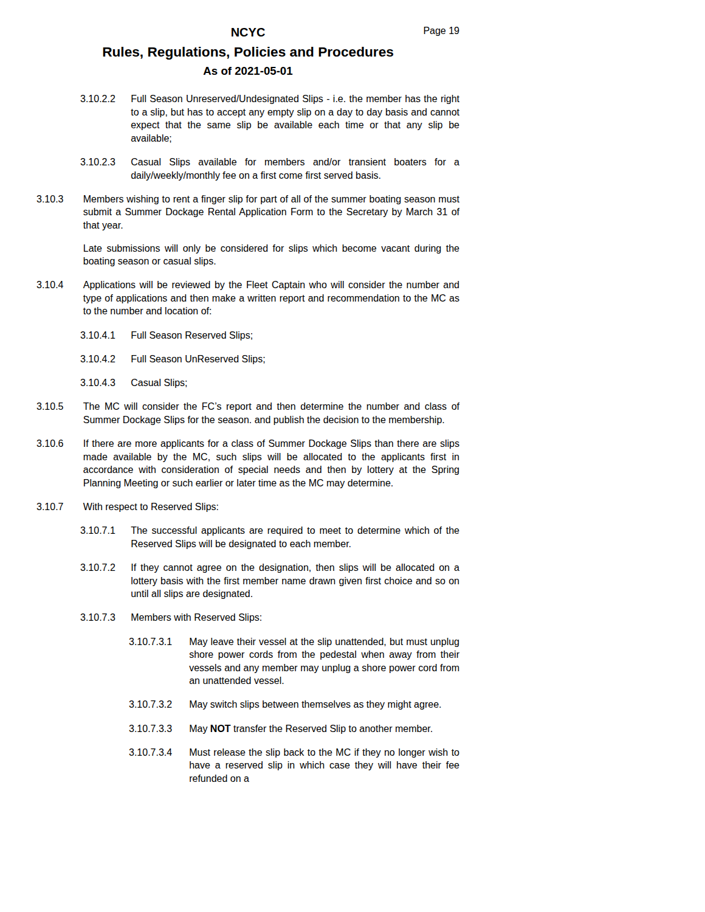Page 19
NCYC
Rules, Regulations, Policies and Procedures
As of 2021-05-01
3.10.2.2
Full Season Unreserved/Undesignated Slips - i.e. the member has the right to a slip, but has to accept any empty slip on a day to day basis and cannot expect that the same slip be available each time or that any slip be available;
3.10.2.3
Casual Slips available for members and/or transient boaters for a daily/weekly/monthly fee on a first come first served basis.
3.10.3
Members wishing to rent a finger slip for part of all of the summer boating season must submit a Summer Dockage Rental Application Form to the Secretary by March 31 of that year.
Late submissions will only be considered for slips which become vacant during the boating season or casual slips.
3.10.4
Applications will be reviewed by the Fleet Captain who will consider the number and type of applications and then make a written report and recommendation to the MC as to the number and location of:
3.10.4.1
Full Season Reserved Slips;
3.10.4.2
Full Season UnReserved Slips;
3.10.4.3
Casual Slips;
3.10.5
The MC will consider the FC’s report and then determine the number and class of Summer Dockage Slips for the season. and publish the decision to the membership.
3.10.6
If there are more applicants for a class of Summer Dockage Slips than there are slips made available by the MC, such slips will be allocated to the applicants first in accordance with consideration of special needs and then by lottery at the Spring Planning Meeting or such earlier or later time as the MC may determine.
3.10.7
With respect to Reserved Slips:
3.10.7.1
The successful applicants are required to meet to determine which of the Reserved Slips will be designated to each member.
3.10.7.2
If they cannot agree on the designation, then slips will be allocated on a lottery basis with the first member name drawn given first choice and so on until all slips are designated.
3.10.7.3
Members with Reserved Slips:
3.10.7.3.1
May leave their vessel at the slip unattended, but must unplug shore power cords from the pedestal when away from their vessels and any member may unplug a shore power cord from an unattended vessel.
3.10.7.3.2
May switch slips between themselves as they might agree.
3.10.7.3.3
May NOT transfer the Reserved Slip to another member.
3.10.7.3.4
Must release the slip back to the MC if they no longer wish to have a reserved slip in which case they will have their fee refunded on a